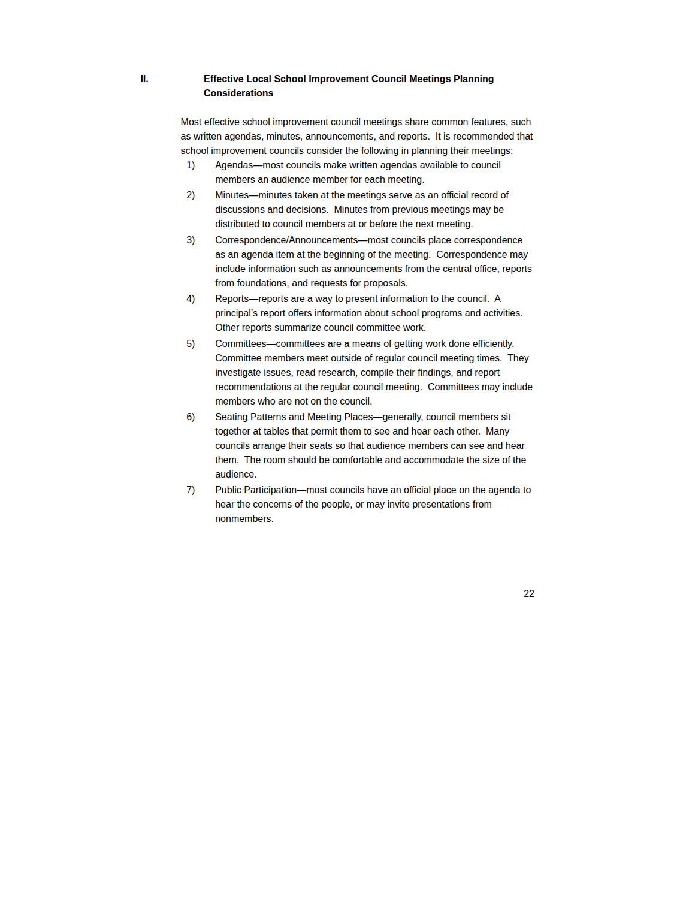II. Effective Local School Improvement Council Meetings Planning Considerations
Most effective school improvement council meetings share common features, such as written agendas, minutes, announcements, and reports. It is recommended that school improvement councils consider the following in planning their meetings:
Agendas—most councils make written agendas available to council members an audience member for each meeting.
Minutes—minutes taken at the meetings serve as an official record of discussions and decisions. Minutes from previous meetings may be distributed to council members at or before the next meeting.
Correspondence/Announcements—most councils place correspondence as an agenda item at the beginning of the meeting. Correspondence may include information such as announcements from the central office, reports from foundations, and requests for proposals.
Reports—reports are a way to present information to the council. A principal’s report offers information about school programs and activities. Other reports summarize council committee work.
Committees—committees are a means of getting work done efficiently. Committee members meet outside of regular council meeting times. They investigate issues, read research, compile their findings, and report recommendations at the regular council meeting. Committees may include members who are not on the council.
Seating Patterns and Meeting Places—generally, council members sit together at tables that permit them to see and hear each other. Many councils arrange their seats so that audience members can see and hear them. The room should be comfortable and accommodate the size of the audience.
Public Participation—most councils have an official place on the agenda to hear the concerns of the people, or may invite presentations from nonmembers.
22